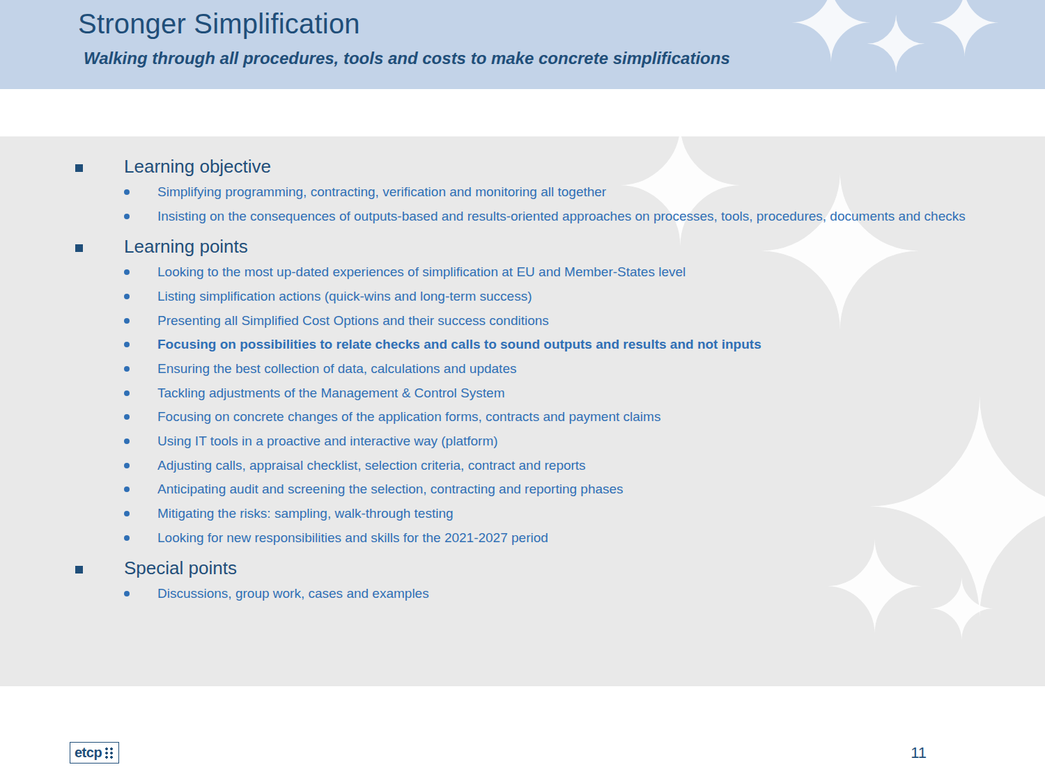✦ ✦ ✦
Stronger Simplification
Walking through all procedures, tools and costs to make concrete simplifications
✦ ✦ ✦ ✦ ✦
Learning objective
Simplifying programming, contracting, verification and monitoring all together
Insisting on the consequences of outputs-based and results-oriented approaches on processes, tools, procedures, documents and checks
Learning points
Looking to the most up-dated experiences of simplification at EU and Member-States level
Listing simplification actions (quick-wins and long-term success)
Presenting all Simplified Cost Options and their success conditions
Focusing on possibilities to relate checks and calls to sound outputs and results and not inputs
Ensuring the best collection of data, calculations and updates
Tackling adjustments of the Management & Control System
Focusing on concrete changes of the application forms, contracts and payment claims
Using IT tools in a proactive and interactive way (platform)
Adjusting calls, appraisal checklist, selection criteria, contract and reports
Anticipating audit and screening the selection, contracting and reporting phases
Mitigating the risks: sampling, walk-through testing
Looking for new responsibilities and skills for the 2021-2027 period
Special points
Discussions, group work, cases and examples
etcp
11